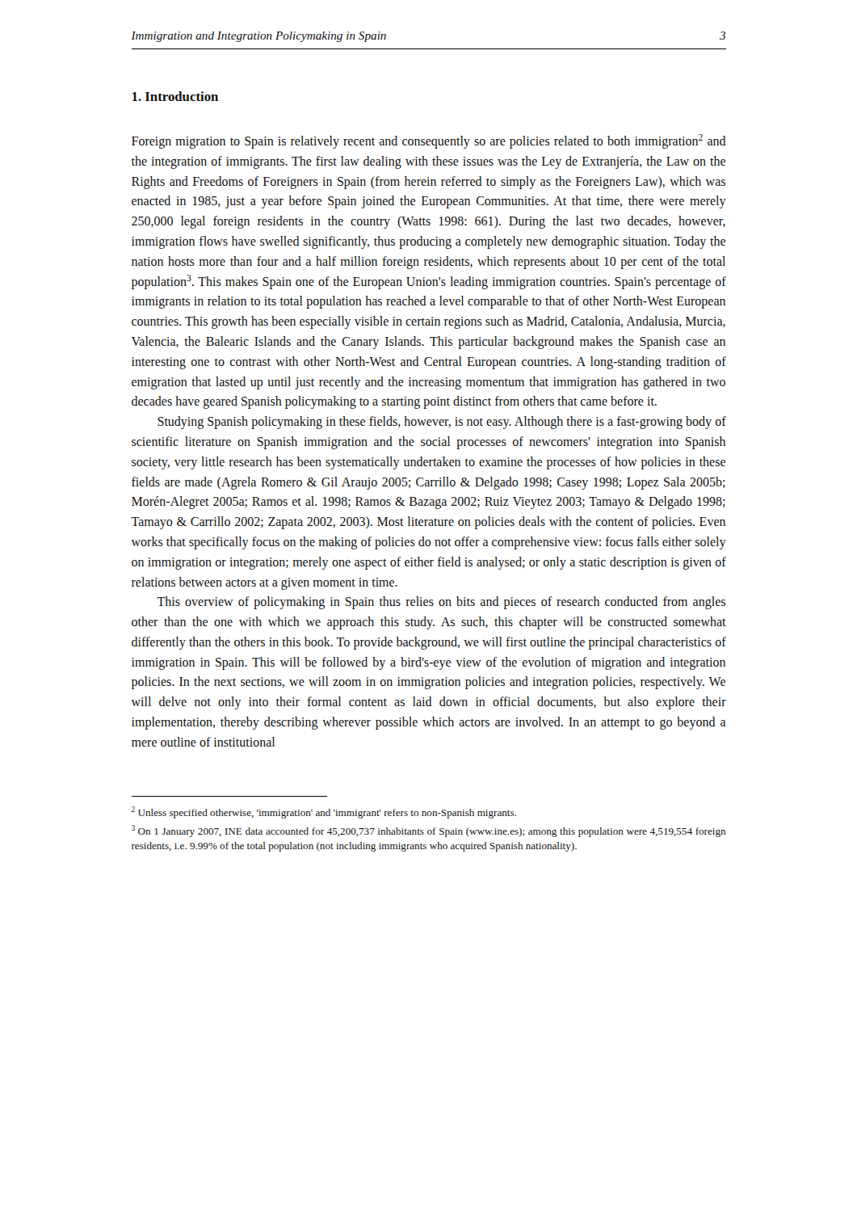Immigration and Integration Policymaking in Spain 3
1. Introduction
Foreign migration to Spain is relatively recent and consequently so are policies related to both immigration2 and the integration of immigrants. The first law dealing with these issues was the Ley de Extranjería, the Law on the Rights and Freedoms of Foreigners in Spain (from herein referred to simply as the Foreigners Law), which was enacted in 1985, just a year before Spain joined the European Communities. At that time, there were merely 250,000 legal foreign residents in the country (Watts 1998: 661). During the last two decades, however, immigration flows have swelled significantly, thus producing a completely new demographic situation. Today the nation hosts more than four and a half million foreign residents, which represents about 10 per cent of the total population3. This makes Spain one of the European Union's leading immigration countries. Spain's percentage of immigrants in relation to its total population has reached a level comparable to that of other North-West European countries. This growth has been especially visible in certain regions such as Madrid, Catalonia, Andalusia, Murcia, Valencia, the Balearic Islands and the Canary Islands. This particular background makes the Spanish case an interesting one to contrast with other North-West and Central European countries. A long-standing tradition of emigration that lasted up until just recently and the increasing momentum that immigration has gathered in two decades have geared Spanish policymaking to a starting point distinct from others that came before it.
Studying Spanish policymaking in these fields, however, is not easy. Although there is a fast-growing body of scientific literature on Spanish immigration and the social processes of newcomers' integration into Spanish society, very little research has been systematically undertaken to examine the processes of how policies in these fields are made (Agrela Romero & Gil Araujo 2005; Carrillo & Delgado 1998; Casey 1998; Lopez Sala 2005b; Morén-Alegret 2005a; Ramos et al. 1998; Ramos & Bazaga 2002; Ruiz Vieytez 2003; Tamayo & Delgado 1998; Tamayo & Carrillo 2002; Zapata 2002, 2003). Most literature on policies deals with the content of policies. Even works that specifically focus on the making of policies do not offer a comprehensive view: focus falls either solely on immigration or integration; merely one aspect of either field is analysed; or only a static description is given of relations between actors at a given moment in time.
This overview of policymaking in Spain thus relies on bits and pieces of research conducted from angles other than the one with which we approach this study. As such, this chapter will be constructed somewhat differently than the others in this book. To provide background, we will first outline the principal characteristics of immigration in Spain. This will be followed by a bird's-eye view of the evolution of migration and integration policies. In the next sections, we will zoom in on immigration policies and integration policies, respectively. We will delve not only into their formal content as laid down in official documents, but also explore their implementation, thereby describing wherever possible which actors are involved. In an attempt to go beyond a mere outline of institutional
2Unless specified otherwise, 'immigration' and 'immigrant' refers to non-Spanish migrants.
3On 1 January 2007, INE data accounted for 45,200,737 inhabitants of Spain (www.ine.es); among this population were 4,519,554 foreign residents, i.e. 9.99% of the total population (not including immigrants who acquired Spanish nationality).